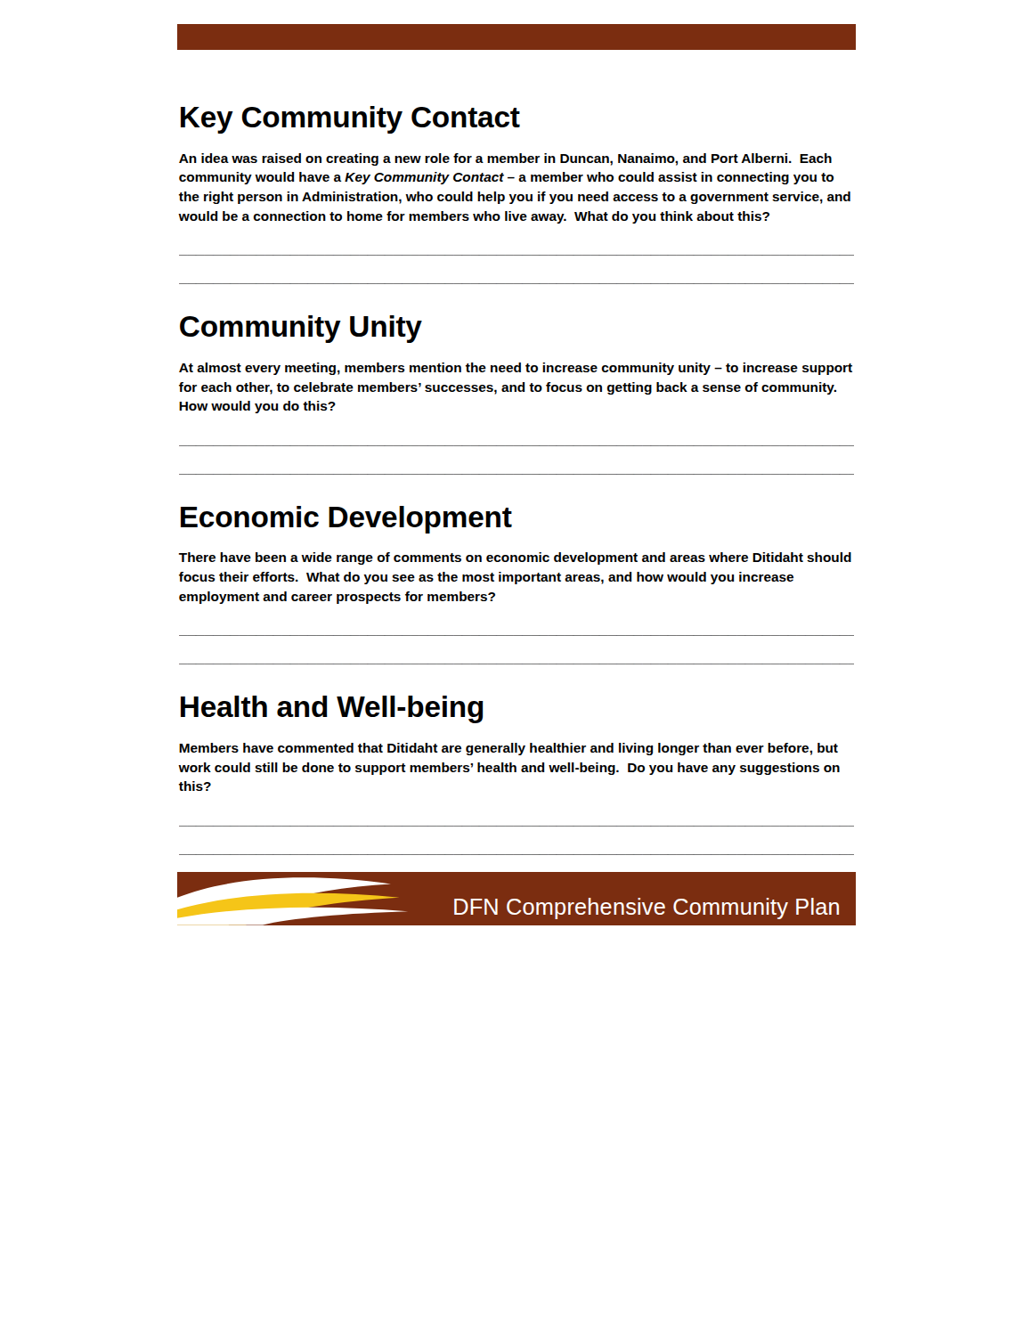Key Community Contact
An idea was raised on creating a new role for a member in Duncan, Nanaimo, and Port Alberni. Each community would have a Key Community Contact – a member who could assist in connecting you to the right person in Administration, who could help you if you need access to a government service, and would be a connection to home for members who live away. What do you think about this?
_______________________________________________________________________________ _______________________________________________________________________________
Community Unity
At almost every meeting, members mention the need to increase community unity – to increase support for each other, to celebrate members’ successes, and to focus on getting back a sense of community. How would you do this?
_______________________________________________________________________________ _______________________________________________________________________________
Economic Development
There have been a wide range of comments on economic development and areas where Ditidaht should focus their efforts. What do you see as the most important areas, and how would you increase employment and career prospects for members?
_______________________________________________________________________________ _______________________________________________________________________________
Health and Well-being
Members have commented that Ditidaht are generally healthier and living longer than ever before, but work could still be done to support members’ health and well-being. Do you have any suggestions on this?
_______________________________________________________________________________ _______________________________________________________________________________
DFN Comprehensive Community Plan